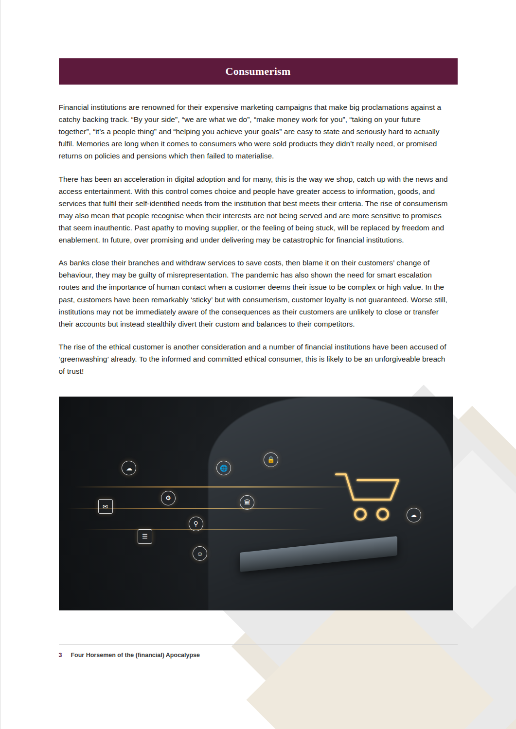Consumerism
Financial institutions are renowned for their expensive marketing campaigns that make big proclamations against a catchy backing track. “By your side”, “we are what we do”, “make money work for you”, “taking on your future together”, “it’s a people thing” and “helping you achieve your goals” are easy to state and seriously hard to actually fulfil. Memories are long when it comes to consumers who were sold products they didn’t really need, or promised returns on policies and pensions which then failed to materialise.
There has been an acceleration in digital adoption and for many, this is the way we shop, catch up with the news and access entertainment. With this control comes choice and people have greater access to information, goods, and services that fulfil their self-identified needs from the institution that best meets their criteria. The rise of consumerism may also mean that people recognise when their interests are not being served and are more sensitive to promises that seem inauthentic. Past apathy to moving supplier, or the feeling of being stuck, will be replaced by freedom and enablement. In future, over promising and under delivering may be catastrophic for financial institutions.
As banks close their branches and withdraw services to save costs, then blame it on their customers’ change of behaviour, they may be guilty of misrepresentation. The pandemic has also shown the need for smart escalation routes and the importance of human contact when a customer deems their issue to be complex or high value. In the past, customers have been remarkably ‘sticky’ but with consumerism, customer loyalty is not guaranteed. Worse still, institutions may not be immediately aware of the consequences as their customers are unlikely to close or transfer their accounts but instead stealthily divert their custom and balances to their competitors.
The rise of the ethical customer is another consideration and a number of financial institutions have been accused of ‘greenwashing’ already. To the informed and committed ethical consumer, this is likely to be an unforgiveable breach of trust!
☁
✉
☰
⚙
⚲
🌐
🏛
🔒
☁
☺
3 Four Horsemen of the (financial) Apocalypse